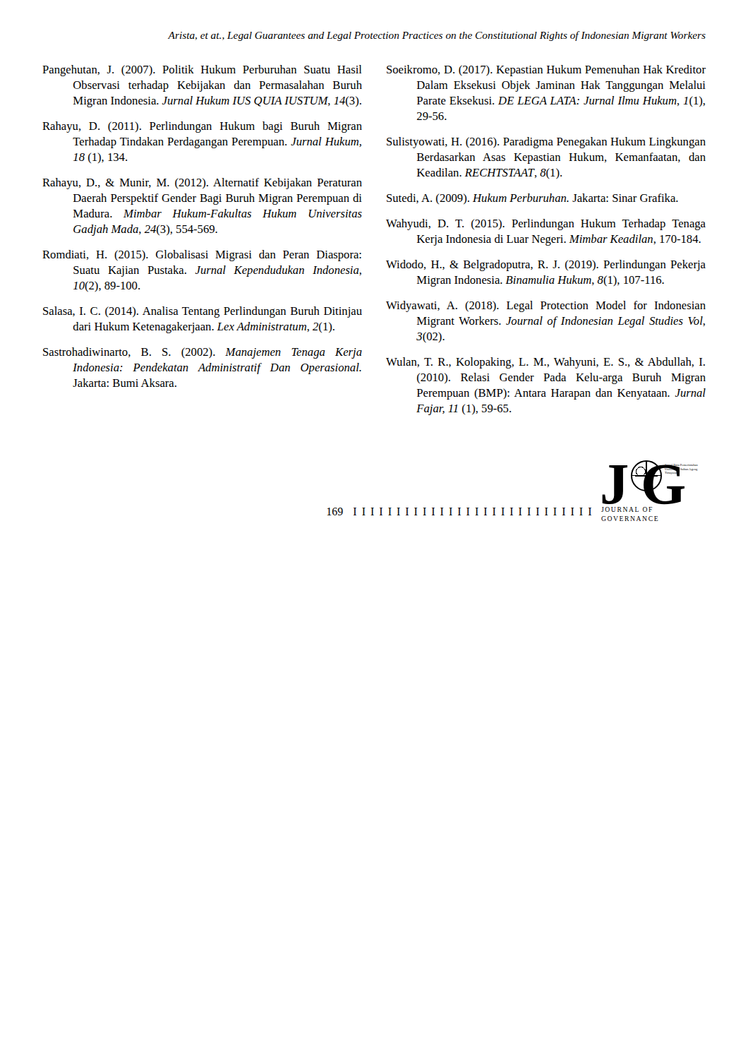Arista, et at., Legal Guarantees and Legal Protection Practices on the Constitutional Rights of Indonesian Migrant Workers
Pangehutan, J. (2007). Politik Hukum Perburuhan Suatu Hasil Observasi terhadap Kebijakan dan Permasalahan Buruh Migran Indonesia. Jurnal Hukum IUS QUIA IUSTUM, 14(3).
Rahayu, D. (2011). Perlindungan Hukum bagi Buruh Migran Terhadap Tindakan Perdagangan Perempuan. Jurnal Hukum, 18 (1), 134.
Rahayu, D., & Munir, M. (2012). Alternatif Kebijakan Peraturan Daerah Perspektif Gender Bagi Buruh Migran Perempuan di Madura. Mimbar Hukum-Fakultas Hukum Universitas Gadjah Mada, 24(3), 554-569.
Romdiati, H. (2015). Globalisasi Migrasi dan Peran Diaspora: Suatu Kajian Pustaka. Jurnal Kependudukan Indonesia, 10(2), 89-100.
Salasa, I. C. (2014). Analisa Tentang Perlindungan Buruh Ditinjau dari Hukum Ketenagakerjaan. Lex Administratum, 2(1).
Sastrohadiwinarto, B. S. (2002). Manajemen Tenaga Kerja Indonesia: Pendekatan Administratif Dan Operasional. Jakarta: Bumi Aksara.
Soeikromo, D. (2017). Kepastian Hukum Pemenuhan Hak Kreditor Dalam Eksekusi Objek Jaminan Hak Tanggungan Melalui Parate Eksekusi. DE LEGA LATA: Jurnal Ilmu Hukum, 1(1), 29-56.
Sulistyowati, H. (2016). Paradigma Penegakan Hukum Lingkungan Berdasarkan Asas Kepastian Hukum, Kemanfaatan, dan Keadilan. RECHTSTAAT, 8(1).
Sutedi, A. (2009). Hukum Perburuhan. Jakarta: Sinar Grafika.
Wahyudi, D. T. (2015). Perlindungan Hukum Terhadap Tenaga Kerja Indonesia di Luar Negeri. Mimbar Keadilan, 170-184.
Widodo, H., & Belgradoputra, R. J. (2019). Perlindungan Pekerja Migran Indonesia. Binamulia Hukum, 8(1), 107-116.
Widyawati, A. (2018). Legal Protection Model for Indonesian Migrant Workers. Journal of Indonesian Legal Studies Vol, 3(02).
Wulan, T. R., Kolopaking, L. M., Wahyuni, E. S., & Abdullah, I. (2010). Relasi Gender Pada Kelu-arga Buruh Migran Perempuan (BMP): Antara Harapan dan Kenyataan. Jurnal Fajar, 11 (1), 59-65.
169 I I I I I I I I I I I I I I I I I I I I I I I I I I I I
J G
Jurnal Ilmu Pemerintahan
Universitas Sultan Ageng Tirtayasa
JOURNAL OF GOVERNANCE